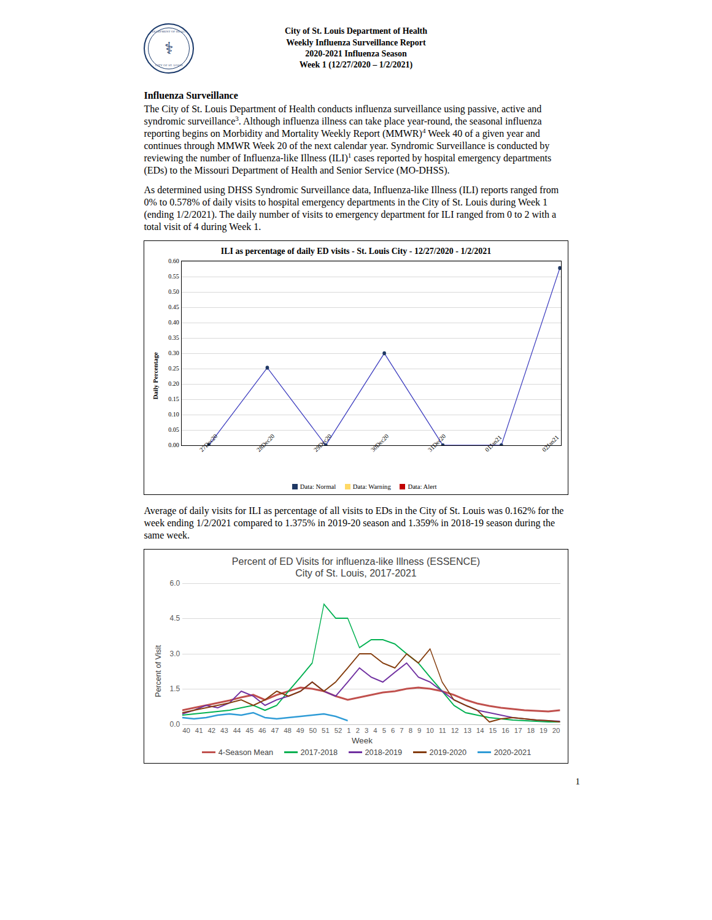Department of Health
⚕
City of St. Louis
City of St. Louis Department of Health
Weekly Influenza Surveillance Report
2020-2021 Influenza Season
Week 1 (12/27/2020 – 1/2/2021)
Influenza Surveillance
The City of St. Louis Department of Health conducts influenza surveillance using passive, active and syndromic surveillance3. Although influenza illness can take place year-round, the seasonal influenza reporting begins on Morbidity and Mortality Weekly Report (MMWR)4 Week 40 of a given year and continues through MMWR Week 20 of the next calendar year. Syndromic Surveillance is conducted by reviewing the number of Influenza-like Illness (ILI)1 cases reported by hospital emergency departments (EDs) to the Missouri Department of Health and Senior Service (MO-DHSS).
As determined using DHSS Syndromic Surveillance data, Influenza-like Illness (ILI) reports ranged from 0% to 0.578% of daily visits to hospital emergency departments in the City of St. Louis during Week 1 (ending 1/2/2021). The daily number of visits to emergency department for ILI ranged from 0 to 2 with a total visit of 4 during Week 1.
ILI as percentage of daily ED visits - St. Louis City - 12/27/2020 - 1/2/2021
Daily Percentage
0.60 0.55 0.50 0.45 0.40 0.35 0.30 0.25 0.20 0.15 0.10 0.05 0.00 y: 0.00 -> 300 ; 0.60 -> 0 => y = 300 - (v/0.60)*300
27Dec20 28Dec20 29Dec20 30Dec20 31Dec20 01Jan21 02Jan21
Data: Normal Data: Warning Data: Alert
Average of daily visits for ILI as percentage of all visits to EDs in the City of St. Louis was 0.162% for the week ending 1/2/2021 compared to 1.375% in 2019-20 season and 1.359% in 2018-19 season during the same week.
Percent of ED Visits for influenza-like Illness (ESSENCE)
City of St. Louis, 2017-2021
Percent of Visit
6.0 4.5 3.0 1.5 0.0
404142434445464748495051521234567891011121314151617181920
Week
4-Season Mean 2017-2018 2018-2019 2019-2020 2020-2021
1